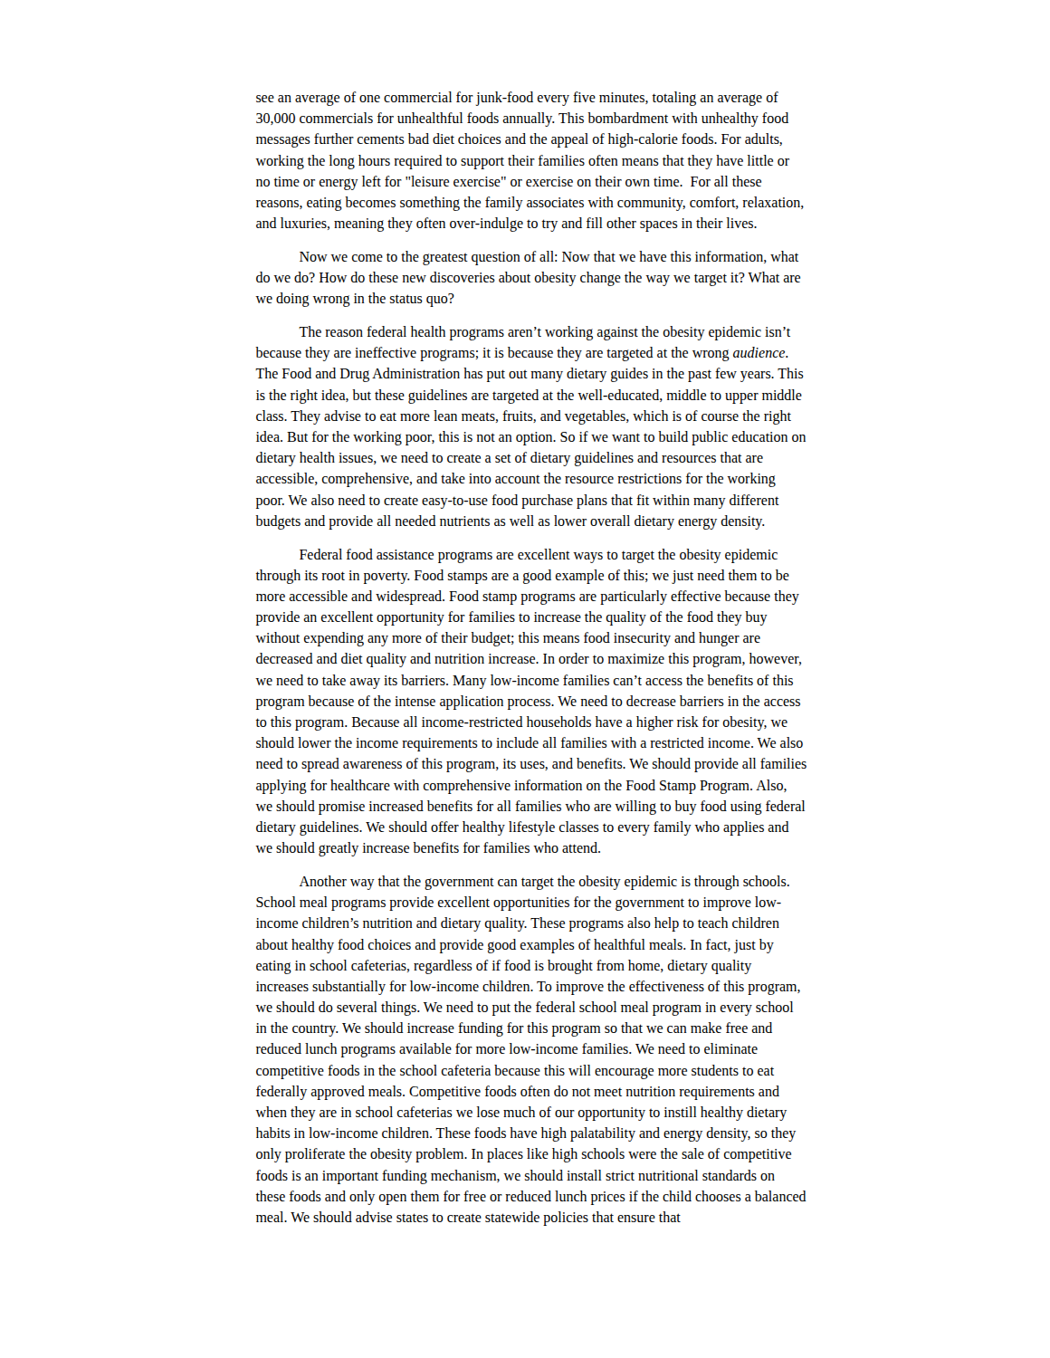see an average of one commercial for junk-food every five minutes, totaling an average of 30,000 commercials for unhealthful foods annually. This bombardment with unhealthy food messages further cements bad diet choices and the appeal of high-calorie foods. For adults, working the long hours required to support their families often means that they have little or no time or energy left for "leisure exercise" or exercise on their own time. For all these reasons, eating becomes something the family associates with community, comfort, relaxation, and luxuries, meaning they often over-indulge to try and fill other spaces in their lives.
Now we come to the greatest question of all: Now that we have this information, what do we do? How do these new discoveries about obesity change the way we target it? What are we doing wrong in the status quo?
The reason federal health programs aren’t working against the obesity epidemic isn’t because they are ineffective programs; it is because they are targeted at the wrong audience. The Food and Drug Administration has put out many dietary guides in the past few years. This is the right idea, but these guidelines are targeted at the well-educated, middle to upper middle class. They advise to eat more lean meats, fruits, and vegetables, which is of course the right idea. But for the working poor, this is not an option. So if we want to build public education on dietary health issues, we need to create a set of dietary guidelines and resources that are accessible, comprehensive, and take into account the resource restrictions for the working poor. We also need to create easy-to-use food purchase plans that fit within many different budgets and provide all needed nutrients as well as lower overall dietary energy density.
Federal food assistance programs are excellent ways to target the obesity epidemic through its root in poverty. Food stamps are a good example of this; we just need them to be more accessible and widespread. Food stamp programs are particularly effective because they provide an excellent opportunity for families to increase the quality of the food they buy without expending any more of their budget; this means food insecurity and hunger are decreased and diet quality and nutrition increase. In order to maximize this program, however, we need to take away its barriers. Many low-income families can’t access the benefits of this program because of the intense application process. We need to decrease barriers in the access to this program. Because all income-restricted households have a higher risk for obesity, we should lower the income requirements to include all families with a restricted income. We also need to spread awareness of this program, its uses, and benefits. We should provide all families applying for healthcare with comprehensive information on the Food Stamp Program. Also, we should promise increased benefits for all families who are willing to buy food using federal dietary guidelines. We should offer healthy lifestyle classes to every family who applies and we should greatly increase benefits for families who attend.
Another way that the government can target the obesity epidemic is through schools. School meal programs provide excellent opportunities for the government to improve low-income children’s nutrition and dietary quality. These programs also help to teach children about healthy food choices and provide good examples of healthful meals. In fact, just by eating in school cafeterias, regardless of if food is brought from home, dietary quality increases substantially for low-income children. To improve the effectiveness of this program, we should do several things. We need to put the federal school meal program in every school in the country. We should increase funding for this program so that we can make free and reduced lunch programs available for more low-income families. We need to eliminate competitive foods in the school cafeteria because this will encourage more students to eat federally approved meals. Competitive foods often do not meet nutrition requirements and when they are in school cafeterias we lose much of our opportunity to instill healthy dietary habits in low-income children. These foods have high palatability and energy density, so they only proliferate the obesity problem. In places like high schools were the sale of competitive foods is an important funding mechanism, we should install strict nutritional standards on these foods and only open them for free or reduced lunch prices if the child chooses a balanced meal. We should advise states to create statewide policies that ensure that